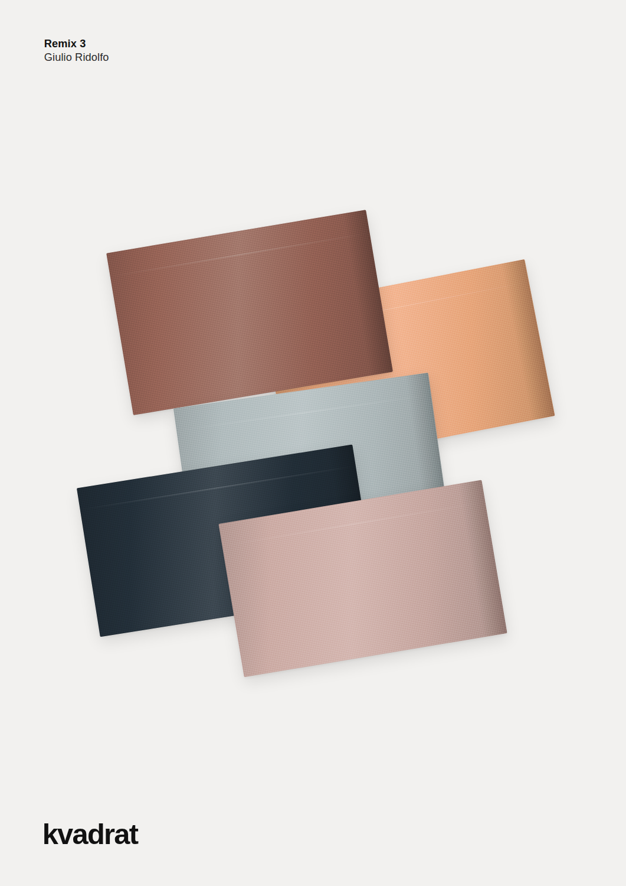Remix 3
Giulio Ridolfo
kvadrat